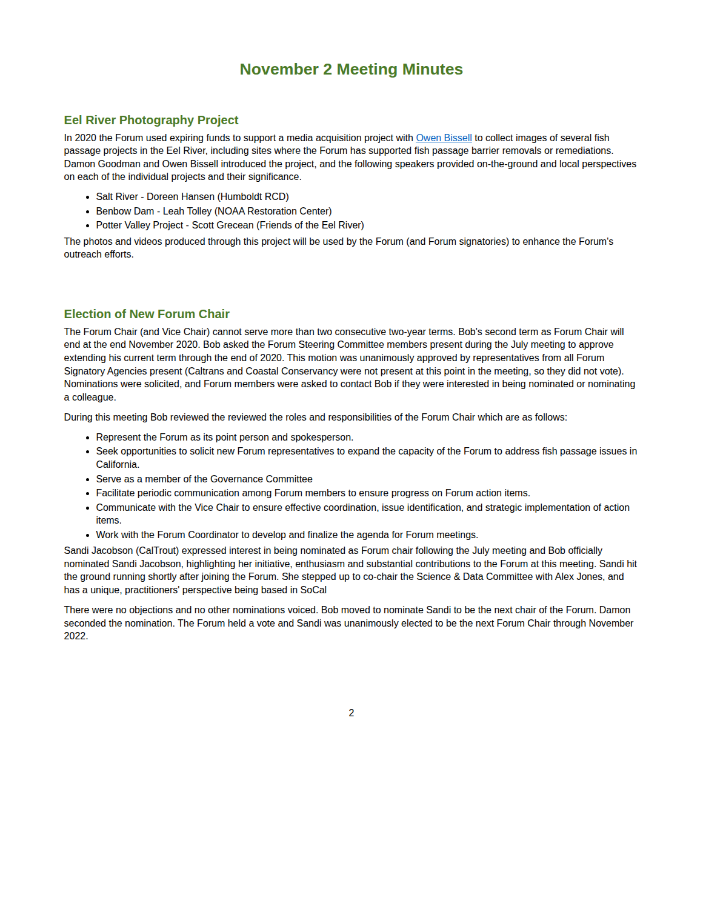November 2 Meeting Minutes
Eel River Photography Project
In 2020 the Forum used expiring funds to support a media acquisition project with Owen Bissell to collect images of several fish passage projects in the Eel River, including sites where the Forum has supported fish passage barrier removals or remediations. Damon Goodman and Owen Bissell introduced the project, and the following speakers provided on-the-ground and local perspectives on each of the individual projects and their significance.
Salt River - Doreen Hansen (Humboldt RCD)
Benbow Dam - Leah Tolley (NOAA Restoration Center)
Potter Valley Project - Scott Grecean (Friends of the Eel River)
The photos and videos produced through this project will be used by the Forum (and Forum signatories) to enhance the Forum's outreach efforts.
Election of New Forum Chair
The Forum Chair (and Vice Chair) cannot serve more than two consecutive two-year terms. Bob's second term as Forum Chair will end at the end November 2020. Bob asked the Forum Steering Committee members present during the July meeting to approve extending his current term through the end of 2020. This motion was unanimously approved by representatives from all Forum Signatory Agencies present (Caltrans and Coastal Conservancy were not present at this point in the meeting, so they did not vote). Nominations were solicited, and Forum members were asked to contact Bob if they were interested in being nominated or nominating a colleague.
During this meeting Bob reviewed the reviewed the roles and responsibilities of the Forum Chair which are as follows:
Represent the Forum as its point person and spokesperson.
Seek opportunities to solicit new Forum representatives to expand the capacity of the Forum to address fish passage issues in California.
Serve as a member of the Governance Committee
Facilitate periodic communication among Forum members to ensure progress on Forum action items.
Communicate with the Vice Chair to ensure effective coordination, issue identification, and strategic implementation of action items.
Work with the Forum Coordinator to develop and finalize the agenda for Forum meetings.
Sandi Jacobson (CalTrout) expressed interest in being nominated as Forum chair following the July meeting and Bob officially nominated Sandi Jacobson, highlighting her initiative, enthusiasm and substantial contributions to the Forum at this meeting. Sandi hit the ground running shortly after joining the Forum. She stepped up to co-chair the Science & Data Committee with Alex Jones, and has a unique, practitioners' perspective being based in SoCal
There were no objections and no other nominations voiced. Bob moved to nominate Sandi to be the next chair of the Forum. Damon seconded the nomination. The Forum held a vote and Sandi was unanimously elected to be the next Forum Chair through November 2022.
2